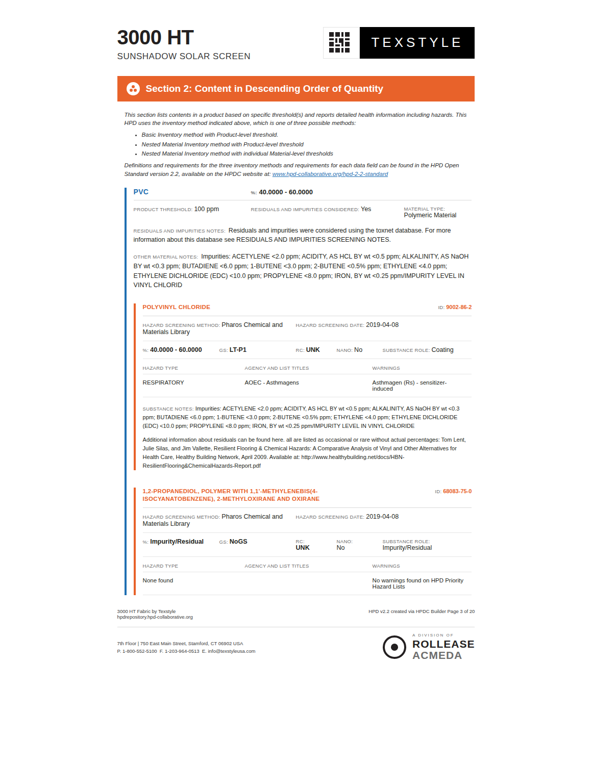3000 HT
SUNSHADOW SOLAR SCREEN
TEXSTYLE
Section 2: Content in Descending Order of Quantity
This section lists contents in a product based on specific threshold(s) and reports detailed health information including hazards. This HPD uses the inventory method indicated above, which is one of three possible methods:
Basic Inventory method with Product-level threshold.
Nested Material Inventory method with Product-level threshold
Nested Material Inventory method with individual Material-level thresholds
Definitions and requirements for the three inventory methods and requirements for each data field can be found in the HPD Open Standard version 2.2, available on the HPDC website at: www.hpd-collaborative.org/hpd-2-2-standard
PVC
%: 40.0000 - 60.0000
PRODUCT THRESHOLD: 100 ppm
RESIDUALS AND IMPURITIES CONSIDERED: Yes
MATERIAL TYPE: Polymeric Material
RESIDUALS AND IMPURITIES NOTES: Residuals and impurities were considered using the toxnet database. For more information about this database see RESIDUALS AND IMPURITIES SCREENING NOTES.
OTHER MATERIAL NOTES: Impurities: ACETYLENE <2.0 ppm; ACIDITY, AS HCL BY wt <0.5 ppm; ALKALINITY, AS NaOH BY wt <0.3 ppm; BUTADIENE <6.0 ppm; 1-BUTENE <3.0 ppm; 2-BUTENE <0.5% ppm; ETHYLENE <4.0 ppm; ETHYLENE DICHLORIDE (EDC) <10.0 ppm; PROPYLENE <8.0 ppm; IRON, BY wt <0.25 ppm/IMPURITY LEVEL IN VINYL CHLORID
POLYVINYL CHLORIDE
ID: 9002-86-2
HAZARD SCREENING METHOD: Pharos Chemical and Materials Library
HAZARD SCREENING DATE: 2019-04-08
%: 40.0000 - 60.0000
GS: LT-P1
RC: UNK
NANO: No
SUBSTANCE ROLE: Coating
| HAZARD TYPE | AGENCY AND LIST TITLES | WARNINGS |
| --- | --- | --- |
| RESPIRATORY | AOEC - Asthmagens | Asthmagen (Rs) - sensitizer-induced |
SUBSTANCE NOTES: Impurities: ACETYLENE <2.0 ppm; ACIDITY, AS HCL BY wt <0.5 ppm; ALKALINITY, AS NaOH BY wt <0.3 ppm; BUTADIENE <6.0 ppm; 1-BUTENE <3.0 ppm; 2-BUTENE <0.5% ppm; ETHYLENE <4.0 ppm; ETHYLENE DICHLORIDE (EDC) <10.0 ppm; PROPYLENE <8.0 ppm; IRON, BY wt <0.25 ppm/IMPURITY LEVEL IN VINYL CHLORIDE
Additional information about residuals can be found here. all are listed as occasional or rare without actual percentages: Tom Lent, Julie Silas, and Jim Vallette, Resilient Flooring & Chemical Hazards: A Comparative Analysis of Vinyl and Other Alternatives for Health Care, Healthy Building Network, April 2009. Available at: http://www.healthybuilding.net/docs/HBN-ResilientFlooring&ChemicalHazards-Report.pdf
1,2-PROPANEDIOL, POLYMER WITH 1,1'-METHYLENEBIS(4-ISOCYANATOBENZENE), 2-METHYLOXIRANE AND OXIRANE
ID: 68083-75-0
HAZARD SCREENING METHOD: Pharos Chemical and Materials Library
HAZARD SCREENING DATE: 2019-04-08
%: Impurity/Residual
GS: NoGS
RC:
UNK
NANO:
No
SUBSTANCE ROLE:
Impurity/Residual
| HAZARD TYPE | AGENCY AND LIST TITLES | WARNINGS |
| --- | --- | --- |
| None found | | No warnings found on HPD Priority Hazard Lists |
3000 HT Fabric by Texstyle
hpdrepository.hpd-collaborative.org
HPD v2.2 created via HPDC Builder Page 3 of 20
7th Floor | 750 East Main Street, Stamford, CT 06902 USA
P. 1-800-552-5100 F. 1-203-964-0513 E. info@texstyleusa.com
A DIVISION OF
ROLLEASE
ACMEDA